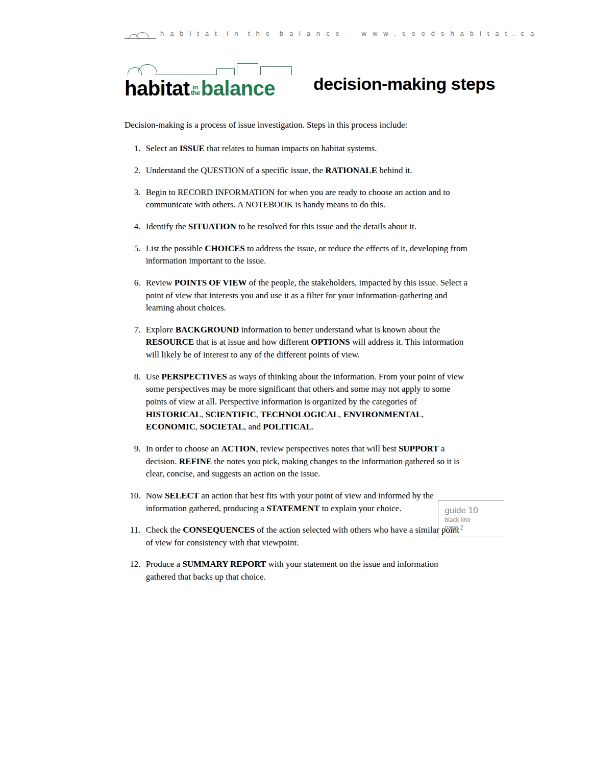h a b i t a t i n t h e b a l a n c e - w w w . s e e d s h a b i t a t . c a
habitatin the balance
decision-making steps
Decision-making is a process of issue investigation. Steps in this process include:
Select an ISSUE that relates to human impacts on habitat systems.
Understand the QUESTION of a specific issue, the RATIONALE behind it.
Begin to RECORD INFORMATION for when you are ready to choose an action and to communicate with others. A NOTEBOOK is handy means to do this.
Identify the SITUATION to be resolved for this issue and the details about it.
List the possible CHOICES to address the issue, or reduce the effects of it, developing from information important to the issue.
Review POINTS OF VIEW of the people, the stakeholders, impacted by this issue. Select a point of view that interests you and use it as a filter for your information-gathering and learning about choices.
Explore BACKGROUND information to better understand what is known about the RESOURCE that is at issue and how different OPTIONS will address it. This information will likely be of interest to any of the different points of view.
Use PERSPECTIVES as ways of thinking about the information. From your point of view some perspectives may be more significant that others and some may not apply to some points of view at all. Perspective information is organized by the categories of HISTORICAL, SCIENTIFIC, TECHNOLOGICAL, ENVIRONMENTAL, ECONOMIC, SOCIETAL, and POLITICAL.
In order to choose an ACTION, review perspectives notes that will best SUPPORT a decision. REFINE the notes you pick, making changes to the information gathered so it is clear, concise, and suggests an action on the issue.
Now SELECT an action that best fits with your point of view and informed by the information gathered, producing a STATEMENT to explain your choice.
Check the CONSEQUENCES of the action selected with others who have a similar point of view for consistency with that viewpoint.
Produce a SUMMARY REPORT with your statement on the issue and information gathered that backs up that choice.
guide 10
black-line
page 2